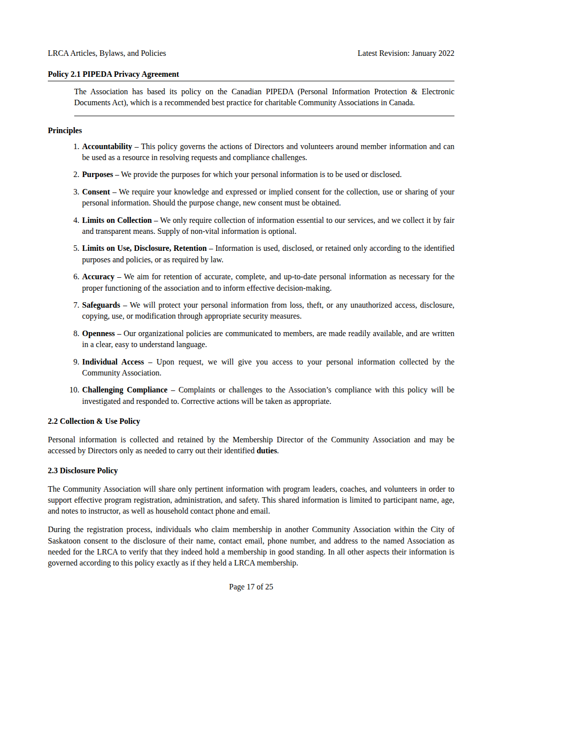LRCA Articles, Bylaws, and Policies
Latest Revision: January 2022
Policy 2.1 PIPEDA Privacy Agreement
The Association has based its policy on the Canadian PIPEDA (Personal Information Protection & Electronic Documents Act), which is a recommended best practice for charitable Community Associations in Canada.
Principles
Accountability – This policy governs the actions of Directors and volunteers around member information and can be used as a resource in resolving requests and compliance challenges.
Purposes – We provide the purposes for which your personal information is to be used or disclosed.
Consent – We require your knowledge and expressed or implied consent for the collection, use or sharing of your personal information. Should the purpose change, new consent must be obtained.
Limits on Collection – We only require collection of information essential to our services, and we collect it by fair and transparent means. Supply of non-vital information is optional.
Limits on Use, Disclosure, Retention – Information is used, disclosed, or retained only according to the identified purposes and policies, or as required by law.
Accuracy – We aim for retention of accurate, complete, and up-to-date personal information as necessary for the proper functioning of the association and to inform effective decision-making.
Safeguards – We will protect your personal information from loss, theft, or any unauthorized access, disclosure, copying, use, or modification through appropriate security measures.
Openness – Our organizational policies are communicated to members, are made readily available, and are written in a clear, easy to understand language.
Individual Access – Upon request, we will give you access to your personal information collected by the Community Association.
Challenging Compliance – Complaints or challenges to the Association’s compliance with this policy will be investigated and responded to. Corrective actions will be taken as appropriate.
2.2 Collection & Use Policy
Personal information is collected and retained by the Membership Director of the Community Association and may be accessed by Directors only as needed to carry out their identified duties.
2.3 Disclosure Policy
The Community Association will share only pertinent information with program leaders, coaches, and volunteers in order to support effective program registration, administration, and safety. This shared information is limited to participant name, age, and notes to instructor, as well as household contact phone and email.
During the registration process, individuals who claim membership in another Community Association within the City of Saskatoon consent to the disclosure of their name, contact email, phone number, and address to the named Association as needed for the LRCA to verify that they indeed hold a membership in good standing. In all other aspects their information is governed according to this policy exactly as if they held a LRCA membership.
Page 17 of 25